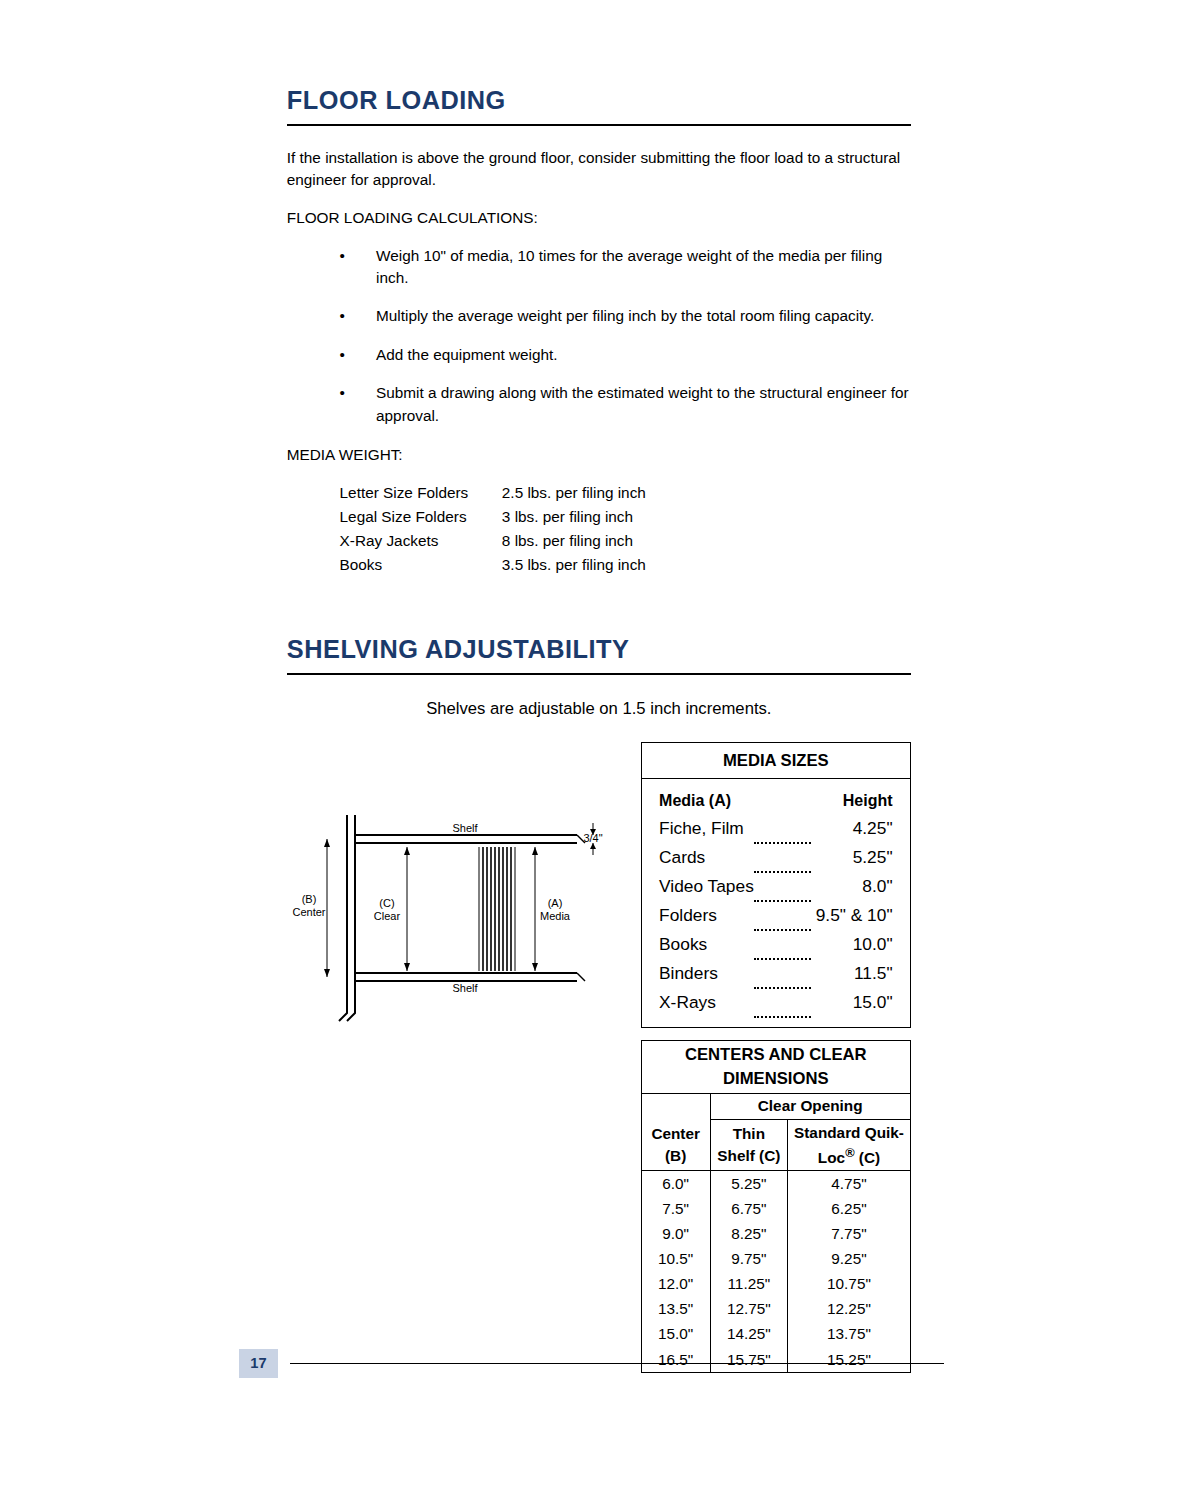FLOOR LOADING
If the installation is above the ground floor, consider submitting the floor load to a structural engineer for approval.
FLOOR LOADING CALCULATIONS:
Weigh 10" of media, 10 times for the average weight of the media per filing inch.
Multiply the average weight per filing inch by the total room filing capacity.
Add the equipment weight.
Submit a drawing along with the estimated weight to the structural engineer for approval.
MEDIA WEIGHT:
| Letter Size Folders | 2.5 lbs. per filing inch |
| Legal Size Folders | 3 lbs. per filing inch |
| X-Ray Jackets | 8 lbs. per filing inch |
| Books | 3.5 lbs. per filing inch |
SHELVING ADJUSTABILITY
Shelves are adjustable on 1.5 inch increments.
Shelf Shelf 3/4" (B) Center (C) Clear (A) Media
| MEDIA SIZES |
| --- |
| / Media (A) / Height / / --- / --- / / Fiche, Film / / 4.25" / / Cards / / 5.25" / / Video Tapes / / 8.0" / / Folders / / 9.5" & 10" / / Books / / 10.0" / / Binders / / 11.5" / / X-Rays / / 15.0" / |
| CENTERS AND CLEAR DIMENSIONS |
| / / Clear Opening / / --- / --- / / Center (B) / Thin Shelf (C) / Standard Quik-Loc ® (C) / / 6.0" / 5.25" / 4.75" / / 7.5" / 6.75" / 6.25" / / 9.0" / 8.25" / 7.75" / / 10.5" / 9.75" / 9.25" / / 12.0" / 11.25" / 10.75" / / 13.5" / 12.75" / 12.25" / / 15.0" / 14.25" / 13.75" / / 16.5" / 15.75" / 15.25" / |
17